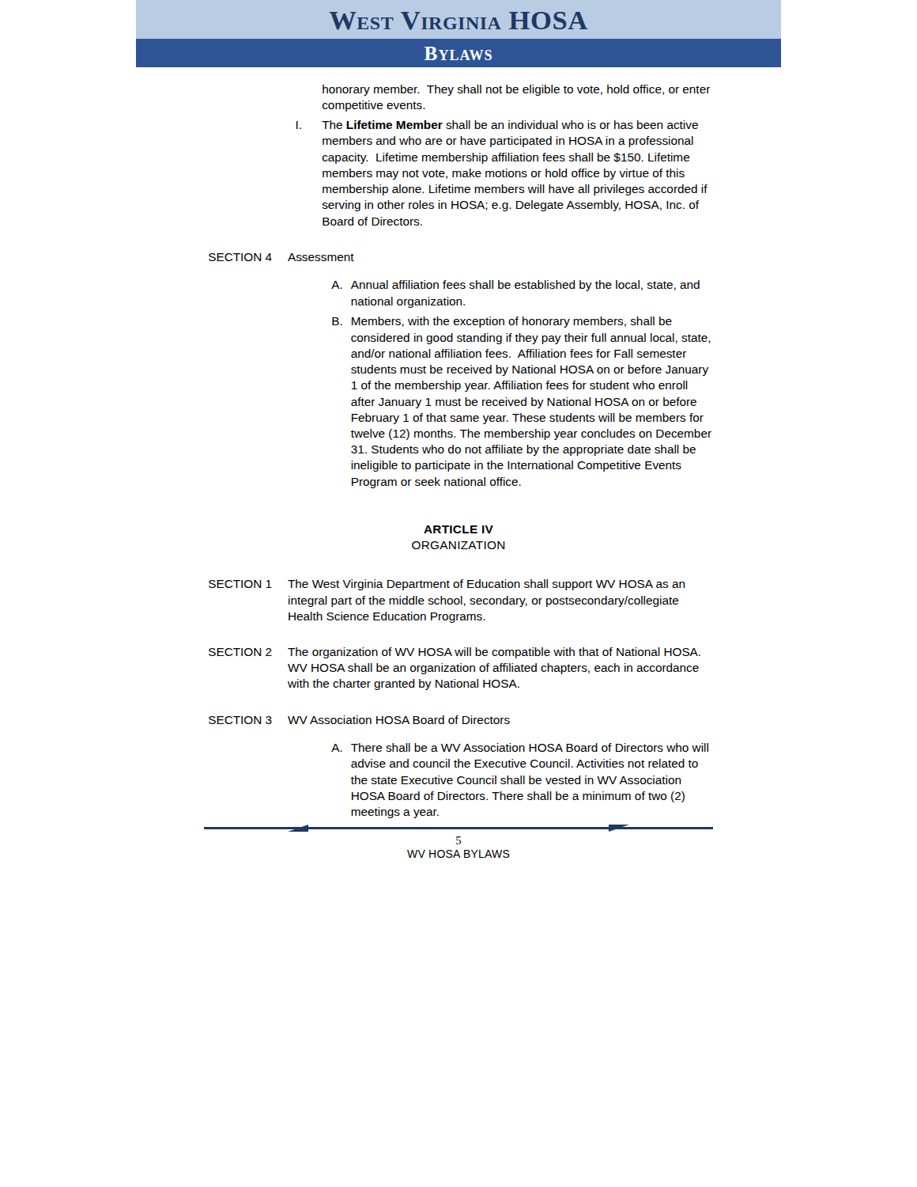West Virginia HOSA
Bylaws
honorary member. They shall not be eligible to vote, hold office, or enter competitive events.
I.
The Lifetime Member shall be an individual who is or has been active members and who are or have participated in HOSA in a professional capacity. Lifetime membership affiliation fees shall be $150. Lifetime members may not vote, make motions or hold office by virtue of this membership alone. Lifetime members will have all privileges accorded if serving in other roles in HOSA; e.g. Delegate Assembly, HOSA, Inc. of Board of Directors.
SECTION 4
Assessment
Annual affiliation fees shall be established by the local, state, and national organization.
Members, with the exception of honorary members, shall be considered in good standing if they pay their full annual local, state, and/or national affiliation fees. Affiliation fees for Fall semester students must be received by National HOSA on or before January 1 of the membership year. Affiliation fees for student who enroll after January 1 must be received by National HOSA on or before February 1 of that same year. These students will be members for twelve (12) months. The membership year concludes on December 31. Students who do not affiliate by the appropriate date shall be ineligible to participate in the International Competitive Events Program or seek national office.
ARTICLE IV
ORGANIZATION
SECTION 1
The West Virginia Department of Education shall support WV HOSA as an integral part of the middle school, secondary, or postsecondary/collegiate Health Science Education Programs.
SECTION 2
The organization of WV HOSA will be compatible with that of National HOSA. WV HOSA shall be an organization of affiliated chapters, each in accordance with the charter granted by National HOSA.
SECTION 3
WV Association HOSA Board of Directors
There shall be a WV Association HOSA Board of Directors who will advise and council the Executive Council. Activities not related to the state Executive Council shall be vested in WV Association HOSA Board of Directors. There shall be a minimum of two (2) meetings a year.
5
WV HOSA BYLAWS